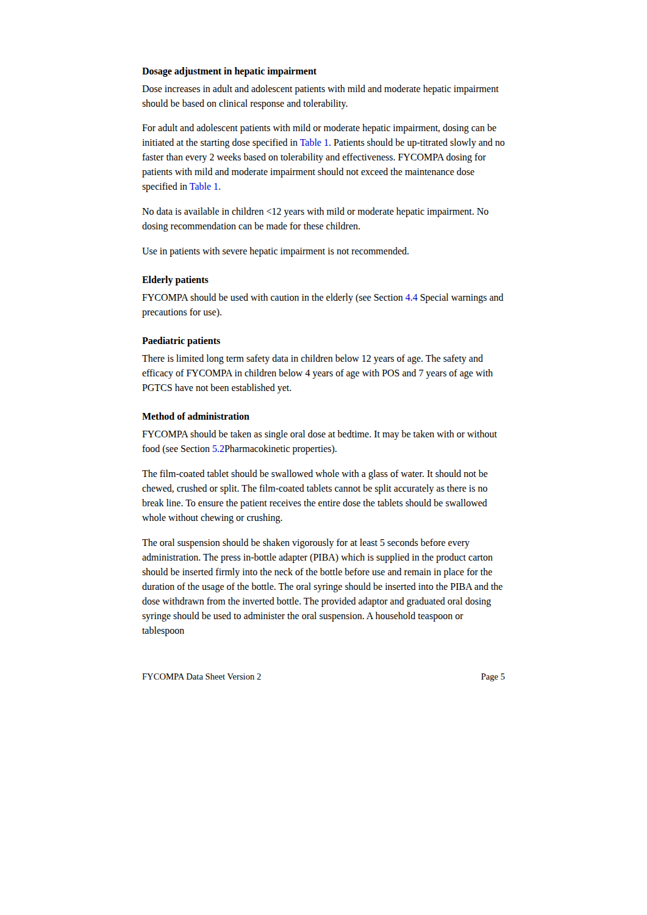Dosage adjustment in hepatic impairment
Dose increases in adult and adolescent patients with mild and moderate hepatic impairment should be based on clinical response and tolerability.
For adult and adolescent patients with mild or moderate hepatic impairment, dosing can be initiated at the starting dose specified in Table 1. Patients should be up-titrated slowly and no faster than every 2 weeks based on tolerability and effectiveness. FYCOMPA dosing for patients with mild and moderate impairment should not exceed the maintenance dose specified in Table 1.
No data is available in children <12 years with mild or moderate hepatic impairment. No dosing recommendation can be made for these children.
Use in patients with severe hepatic impairment is not recommended.
Elderly patients
FYCOMPA should be used with caution in the elderly (see Section 4.4 Special warnings and precautions for use).
Paediatric patients
There is limited long term safety data in children below 12 years of age. The safety and efficacy of FYCOMPA in children below 4 years of age with POS and 7 years of age with PGTCS have not been established yet.
Method of administration
FYCOMPA should be taken as single oral dose at bedtime. It may be taken with or without food (see Section 5.2 Pharmacokinetic properties).
The film-coated tablet should be swallowed whole with a glass of water. It should not be chewed, crushed or split. The film-coated tablets cannot be split accurately as there is no break line. To ensure the patient receives the entire dose the tablets should be swallowed whole without chewing or crushing.
The oral suspension should be shaken vigorously for at least 5 seconds before every administration. The press in-bottle adapter (PIBA) which is supplied in the product carton should be inserted firmly into the neck of the bottle before use and remain in place for the duration of the usage of the bottle. The oral syringe should be inserted into the PIBA and the dose withdrawn from the inverted bottle. The provided adaptor and graduated oral dosing syringe should be used to administer the oral suspension. A household teaspoon or tablespoon
FYCOMPA Data Sheet Version 2
Page 5